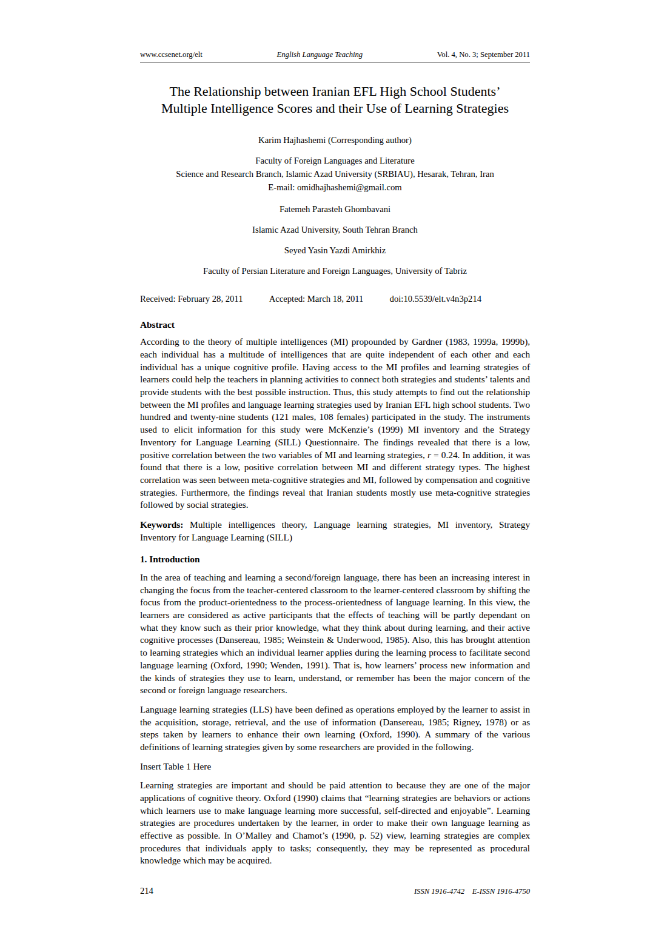www.ccsenet.org/elt
English Language Teaching
Vol. 4, No. 3; September 2011
The Relationship between Iranian EFL High School Students’ Multiple Intelligence Scores and their Use of Learning Strategies
Karim Hajhashemi (Corresponding author)
Faculty of Foreign Languages and Literature
Science and Research Branch, Islamic Azad University (SRBIAU), Hesarak, Tehran, Iran
E-mail: omidhajhashemi@gmail.com
Fatemeh Parasteh Ghombavani
Islamic Azad University, South Tehran Branch
Seyed Yasin Yazdi Amirkhiz
Faculty of Persian Literature and Foreign Languages, University of Tabriz
Received: February 28, 2011 Accepted: March 18, 2011 doi:10.5539/elt.v4n3p214
Abstract
According to the theory of multiple intelligences (MI) propounded by Gardner (1983, 1999a, 1999b), each individual has a multitude of intelligences that are quite independent of each other and each individual has a unique cognitive profile. Having access to the MI profiles and learning strategies of learners could help the teachers in planning activities to connect both strategies and students’ talents and provide students with the best possible instruction. Thus, this study attempts to find out the relationship between the MI profiles and language learning strategies used by Iranian EFL high school students. Two hundred and twenty-nine students (121 males, 108 females) participated in the study. The instruments used to elicit information for this study were McKenzie’s (1999) MI inventory and the Strategy Inventory for Language Learning (SILL) Questionnaire. The findings revealed that there is a low, positive correlation between the two variables of MI and learning strategies, r = 0.24. In addition, it was found that there is a low, positive correlation between MI and different strategy types. The highest correlation was seen between meta-cognitive strategies and MI, followed by compensation and cognitive strategies. Furthermore, the findings reveal that Iranian students mostly use meta-cognitive strategies followed by social strategies.
Keywords: Multiple intelligences theory, Language learning strategies, MI inventory, Strategy Inventory for Language Learning (SILL)
1. Introduction
In the area of teaching and learning a second/foreign language, there has been an increasing interest in changing the focus from the teacher-centered classroom to the learner-centered classroom by shifting the focus from the product-orientedness to the process-orientedness of language learning. In this view, the learners are considered as active participants that the effects of teaching will be partly dependant on what they know such as their prior knowledge, what they think about during learning, and their active cognitive processes (Dansereau, 1985; Weinstein & Underwood, 1985). Also, this has brought attention to learning strategies which an individual learner applies during the learning process to facilitate second language learning (Oxford, 1990; Wenden, 1991). That is, how learners’ process new information and the kinds of strategies they use to learn, understand, or remember has been the major concern of the second or foreign language researchers.
Language learning strategies (LLS) have been defined as operations employed by the learner to assist in the acquisition, storage, retrieval, and the use of information (Dansereau, 1985; Rigney, 1978) or as steps taken by learners to enhance their own learning (Oxford, 1990). A summary of the various definitions of learning strategies given by some researchers are provided in the following.
Insert Table 1 Here
Learning strategies are important and should be paid attention to because they are one of the major applications of cognitive theory. Oxford (1990) claims that “learning strategies are behaviors or actions which learners use to make language learning more successful, self-directed and enjoyable”. Learning strategies are procedures undertaken by the learner, in order to make their own language learning as effective as possible. In O’Malley and Chamot’s (1990, p. 52) view, learning strategies are complex procedures that individuals apply to tasks; consequently, they may be represented as procedural knowledge which may be acquired.
214
ISSN 1916-4742 E-ISSN 1916-4750